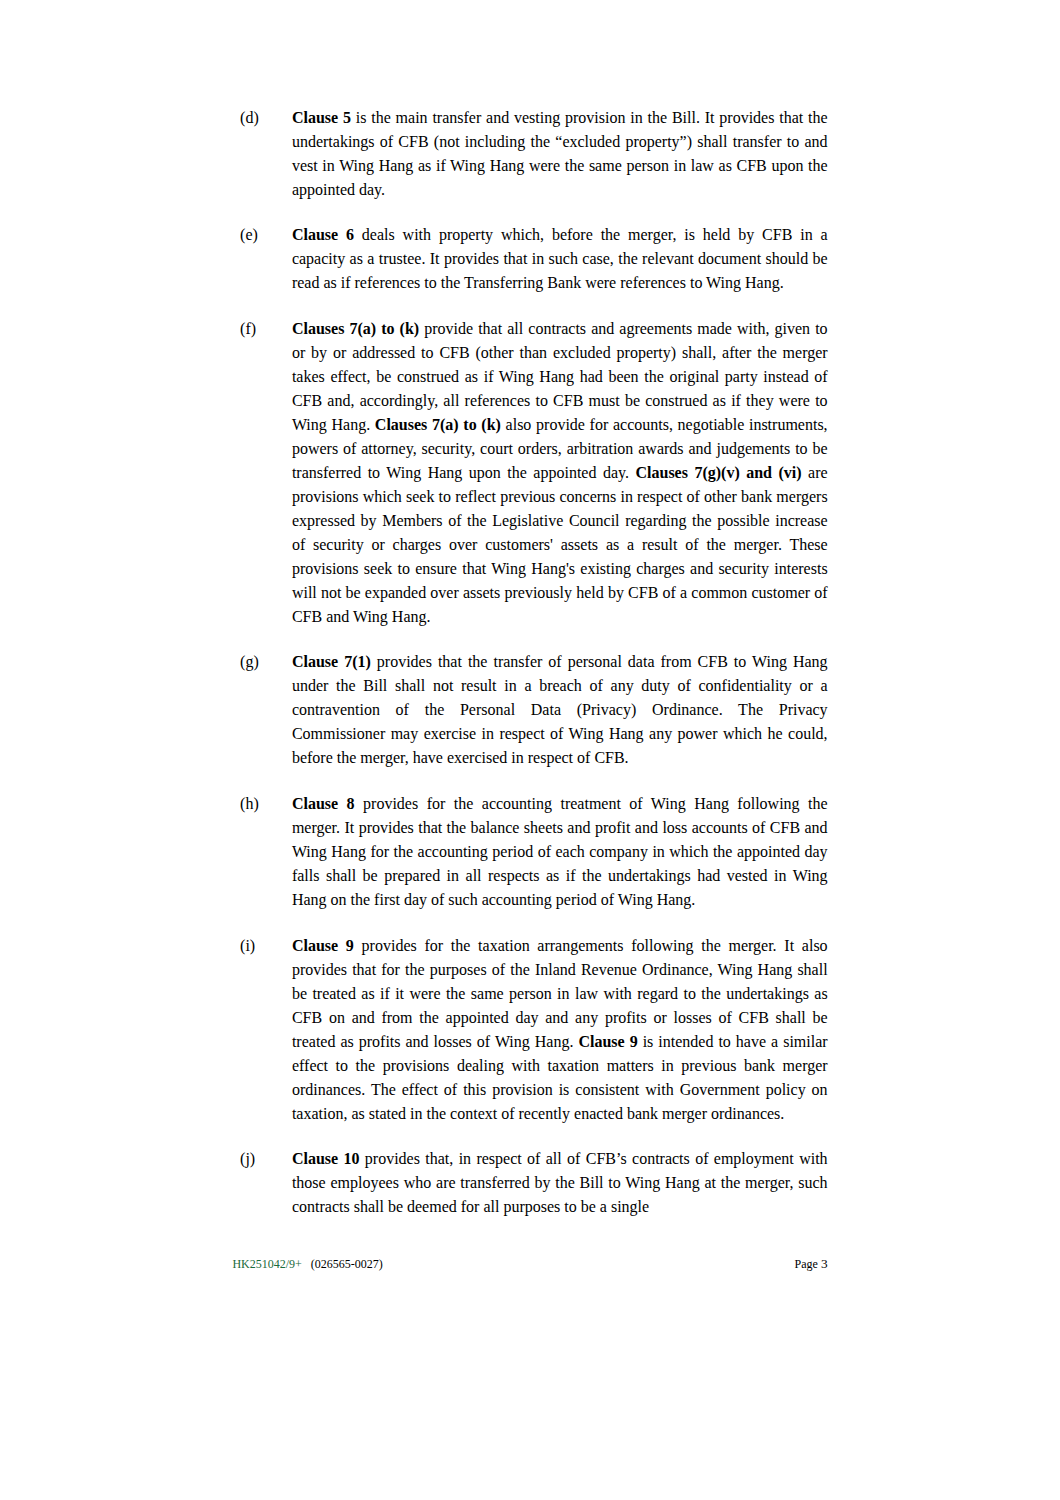(d)
Clause 5 is the main transfer and vesting provision in the Bill. It provides that the undertakings of CFB (not including the “excluded property”) shall transfer to and vest in Wing Hang as if Wing Hang were the same person in law as CFB upon the appointed day.
(e)
Clause 6 deals with property which, before the merger, is held by CFB in a capacity as a trustee. It provides that in such case, the relevant document should be read as if references to the Transferring Bank were references to Wing Hang.
(f)
Clauses 7(a) to (k) provide that all contracts and agreements made with, given to or by or addressed to CFB (other than excluded property) shall, after the merger takes effect, be construed as if Wing Hang had been the original party instead of CFB and, accordingly, all references to CFB must be construed as if they were to Wing Hang. Clauses 7(a) to (k) also provide for accounts, negotiable instruments, powers of attorney, security, court orders, arbitration awards and judgements to be transferred to Wing Hang upon the appointed day. Clauses 7(g)(v) and (vi) are provisions which seek to reflect previous concerns in respect of other bank mergers expressed by Members of the Legislative Council regarding the possible increase of security or charges over customers' assets as a result of the merger. These provisions seek to ensure that Wing Hang's existing charges and security interests will not be expanded over assets previously held by CFB of a common customer of CFB and Wing Hang.
(g)
Clause 7(1) provides that the transfer of personal data from CFB to Wing Hang under the Bill shall not result in a breach of any duty of confidentiality or a contravention of the Personal Data (Privacy) Ordinance. The Privacy Commissioner may exercise in respect of Wing Hang any power which he could, before the merger, have exercised in respect of CFB.
(h)
Clause 8 provides for the accounting treatment of Wing Hang following the merger. It provides that the balance sheets and profit and loss accounts of CFB and Wing Hang for the accounting period of each company in which the appointed day falls shall be prepared in all respects as if the undertakings had vested in Wing Hang on the first day of such accounting period of Wing Hang.
(i)
Clause 9 provides for the taxation arrangements following the merger. It also provides that for the purposes of the Inland Revenue Ordinance, Wing Hang shall be treated as if it were the same person in law with regard to the undertakings as CFB on and from the appointed day and any profits or losses of CFB shall be treated as profits and losses of Wing Hang. Clause 9 is intended to have a similar effect to the provisions dealing with taxation matters in previous bank merger ordinances. The effect of this provision is consistent with Government policy on taxation, as stated in the context of recently enacted bank merger ordinances.
(j)
Clause 10 provides that, in respect of all of CFB’s contracts of employment with those employees who are transferred by the Bill to Wing Hang at the merger, such contracts shall be deemed for all purposes to be a single
HK251042/9+ (026565-0027)
Page 3